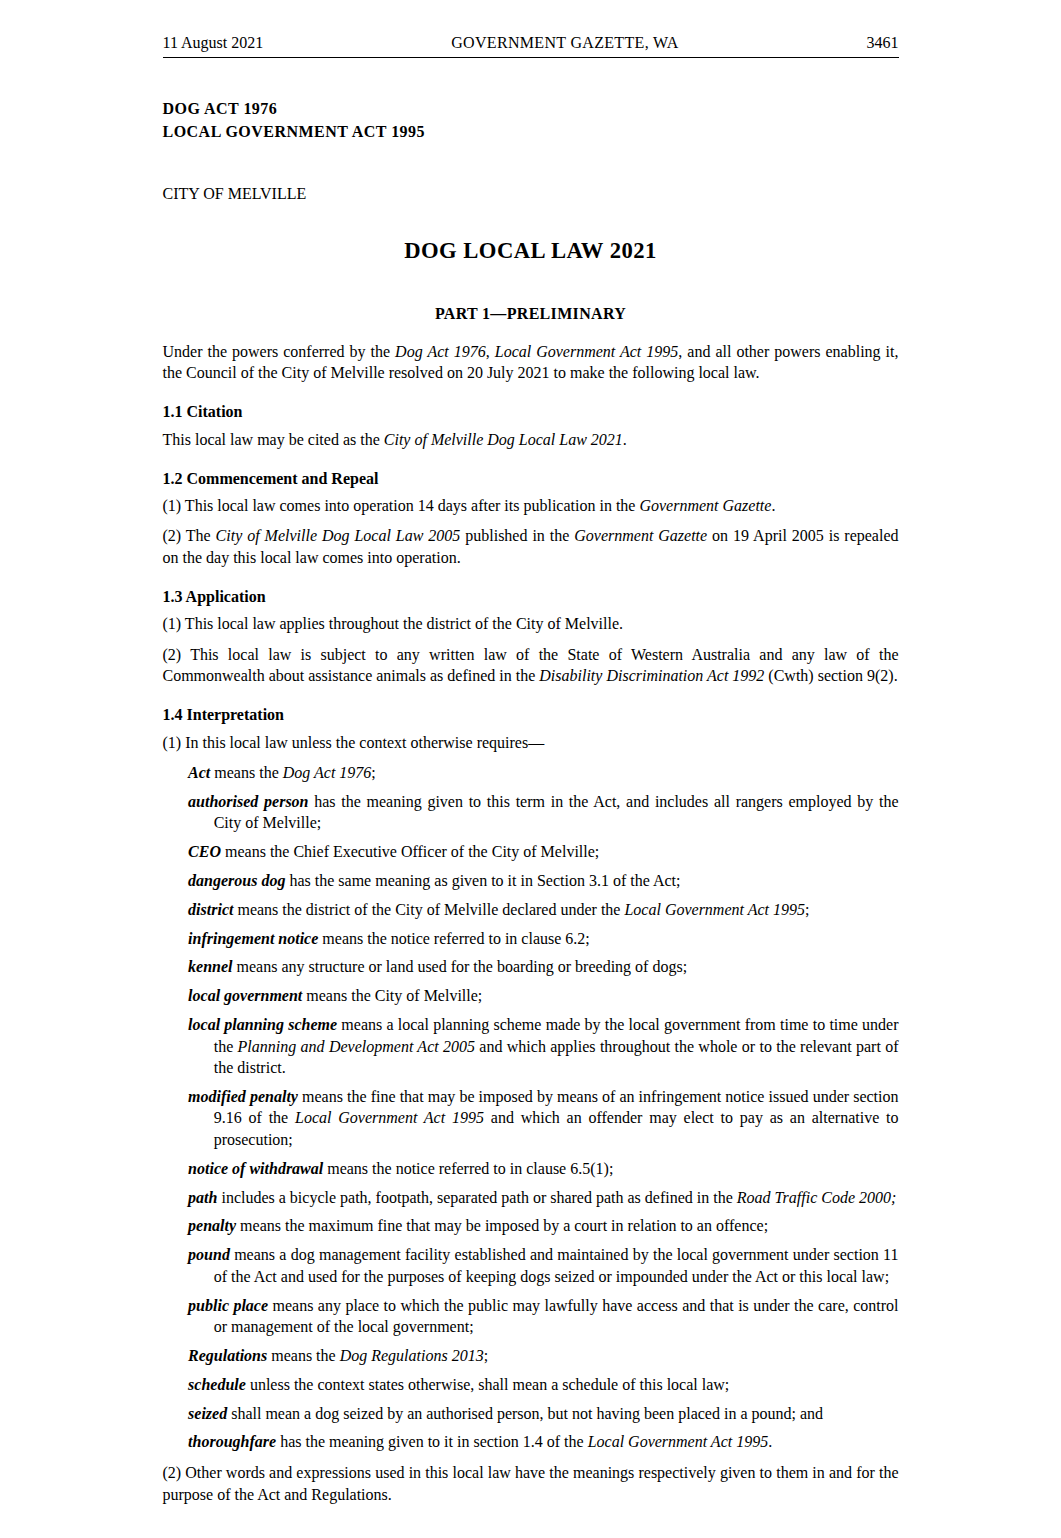11 August 2021 GOVERNMENT GAZETTE, WA 3461
DOG ACT 1976
LOCAL GOVERNMENT ACT 1995
CITY OF MELVILLE
DOG LOCAL LAW 2021
PART 1—PRELIMINARY
Under the powers conferred by the Dog Act 1976, Local Government Act 1995, and all other powers enabling it, the Council of the City of Melville resolved on 20 July 2021 to make the following local law.
1.1 Citation
This local law may be cited as the City of Melville Dog Local Law 2021.
1.2 Commencement and Repeal
(1) This local law comes into operation 14 days after its publication in the Government Gazette.
(2) The City of Melville Dog Local Law 2005 published in the Government Gazette on 19 April 2005 is repealed on the day this local law comes into operation.
1.3 Application
(1) This local law applies throughout the district of the City of Melville.
(2) This local law is subject to any written law of the State of Western Australia and any law of the Commonwealth about assistance animals as defined in the Disability Discrimination Act 1992 (Cwth) section 9(2).
1.4 Interpretation
(1) In this local law unless the context otherwise requires—
Act
means the Dog Act 1976;
authorised person
has the meaning given to this term in the Act, and includes all rangers employed by the City of Melville;
CEO
means the Chief Executive Officer of the City of Melville;
dangerous dog
has the same meaning as given to it in Section 3.1 of the Act;
district
means the district of the City of Melville declared under the Local Government Act 1995;
infringement notice
means the notice referred to in clause 6.2;
kennel
means any structure or land used for the boarding or breeding of dogs;
local government
means the City of Melville;
local planning scheme
means a local planning scheme made by the local government from time to time under the Planning and Development Act 2005 and which applies throughout the whole or to the relevant part of the district.
modified penalty
means the fine that may be imposed by means of an infringement notice issued under section 9.16 of the Local Government Act 1995 and which an offender may elect to pay as an alternative to prosecution;
notice of withdrawal
means the notice referred to in clause 6.5(1);
path
includes a bicycle path, footpath, separated path or shared path as defined in the Road Traffic Code 2000;
penalty
means the maximum fine that may be imposed by a court in relation to an offence;
pound
means a dog management facility established and maintained by the local government under section 11 of the Act and used for the purposes of keeping dogs seized or impounded under the Act or this local law;
public place
means any place to which the public may lawfully have access and that is under the care, control or management of the local government;
Regulations
means the Dog Regulations 2013;
schedule
unless the context states otherwise, shall mean a schedule of this local law;
seized
shall mean a dog seized by an authorised person, but not having been placed in a pound; and
thoroughfare
has the meaning given to it in section 1.4 of the Local Government Act 1995.
(2) Other words and expressions used in this local law have the meanings respectively given to them in and for the purpose of the Act and Regulations.